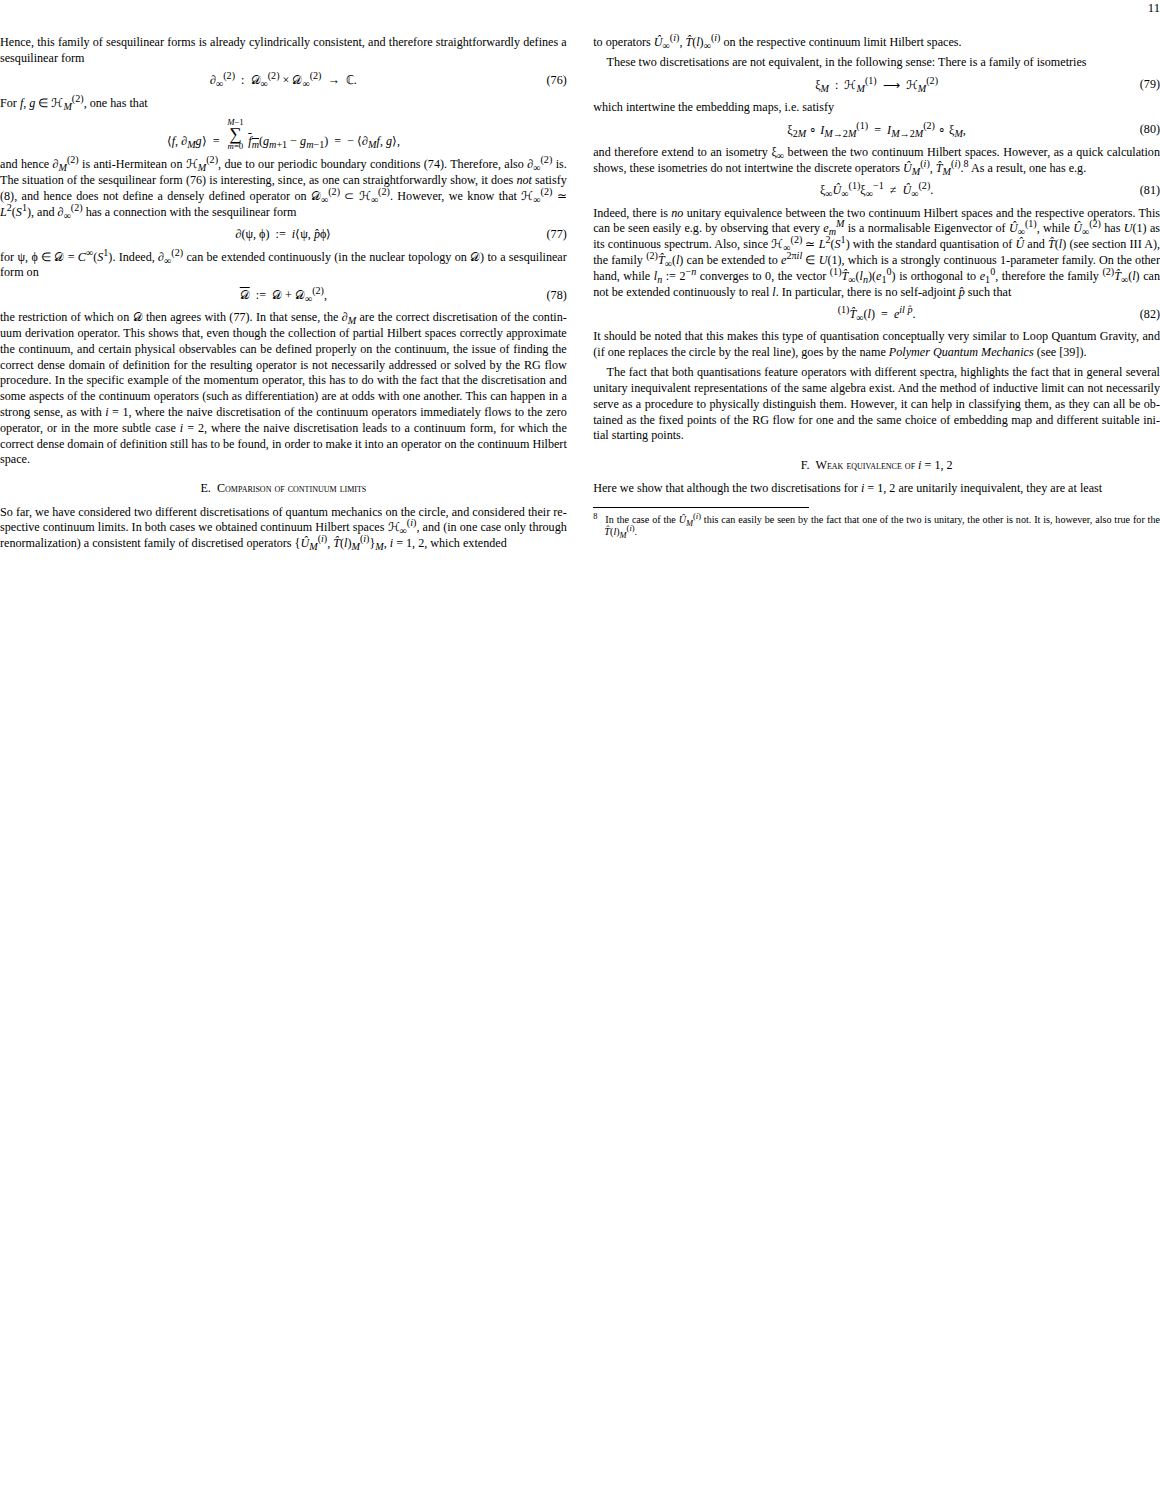11
Hence, this family of sesquilinear forms is already cylindrically consistent, and therefore straightforwardly defines a sesquilinear form
∂∞(2) : 𝒟∞(2) × 𝒟∞(2) → ℂ. (76)
For f, g ∈ ℋM(2), one has that
⟨f, ∂Mg⟩ = M−1∑m=0 fm(gm+1 − gm−1) = − ⟨∂Mf, g⟩,
and hence ∂M(2) is anti-Hermitean on ℋM(2), due to our periodic boundary conditions (74). Therefore, also ∂∞(2) is. The situation of the sesquilinear form (76) is interesting, since, as one can straightforwardly show, it does not satisfy (8), and hence does not define a densely defined operator on 𝒟∞(2) ⊂ ℋ∞(2). However, we know that ℋ∞(2) ≃ L2(S1), and ∂∞(2) has a connection with the sesquilinear form
∂(ψ, ϕ) := i⟨ψ, p̂ϕ⟩ (77)
for ψ, ϕ ∈ 𝒟 = C∞(S1). Indeed, ∂∞(2) can be extended continuously (in the nuclear topology on 𝒟) to a sesquilinear form on
𝒟 := 𝒟 + 𝒟∞(2), (78)
the restriction of which on 𝒟 then agrees with (77). In that sense, the ∂M are the correct discretisation of the continuum derivation operator. This shows that, even though the collection of partial Hilbert spaces correctly approximate the continuum, and certain physical observables can be defined properly on the continuum, the issue of finding the correct dense domain of definition for the resulting operator is not necessarily addressed or solved by the RG flow procedure. In the specific example of the momentum operator, this has to do with the fact that the discretisation and some aspects of the continuum operators (such as differentiation) are at odds with one another. This can happen in a strong sense, as with i = 1, where the naive discretisation of the continuum operators immediately flows to the zero operator, or in the more subtle case i = 2, where the naive discretisation leads to a continuum form, for which the correct dense domain of definition still has to be found, in order to make it into an operator on the continuum Hilbert space.
E. Comparison of continuum limits
So far, we have considered two different discretisations of quantum mechanics on the circle, and considered their respective continuum limits. In both cases we obtained continuum Hilbert spaces ℋ∞(i), and (in one case only through renormalization) a consistent family of discretised operators {ÛM(i), T̂(l)M(i)}M, i = 1, 2, which extended
to operators Û∞(i), T̂(l)∞(i) on the respective continuum limit Hilbert spaces.
These two discretisations are not equivalent, in the following sense: There is a family of isometries
ξM : ℋM(1) ⟶ ℋM(2) (79)
which intertwine the embedding maps, i.e. satisfy
ξ2M ∘ IM→2M(1) = IM→2M(2) ∘ ξM, (80)
and therefore extend to an isometry ξ∞ between the two continuum Hilbert spaces. However, as a quick calculation shows, these isometries do not intertwine the discrete operators ÛM(i), T̂M(i).8 As a result, one has e.g.
ξ∞Û∞(1)ξ∞−1 ≠ Û∞(2). (81)
Indeed, there is no unitary equivalence between the two continuum Hilbert spaces and the respective operators. This can be seen easily e.g. by observing that every emM is a normalisable Eigenvector of Û∞(1), while Û∞(2) has U(1) as its continuous spectrum. Also, since ℋ∞(2) ≃ L2(S1) with the standard quantisation of Û and T̂(l) (see section III A), the family (2)T̂∞(l) can be extended to e2πil ∈ U(1), which is a strongly continuous 1-parameter family. On the other hand, while ln := 2−n converges to 0, the vector (1)T̂∞(ln)(e10) is orthogonal to e10, therefore the family (2)T̂∞(l) can not be extended continuously to real l. In particular, there is no self-adjoint p̂ such that
(1)T̂∞(l) = eil p̂. (82)
It should be noted that this makes this type of quantisation conceptually very similar to Loop Quantum Gravity, and (if one replaces the circle by the real line), goes by the name Polymer Quantum Mechanics (see [39]).
The fact that both quantisations feature operators with different spectra, highlights the fact that in general several unitary inequivalent representations of the same algebra exist. And the method of inductive limit can not necessarily serve as a procedure to physically distinguish them. However, it can help in classifying them, as they can all be obtained as the fixed points of the RG flow for one and the same choice of embedding map and different suitable initial starting points.
F. Weak equivalence of i = 1, 2
Here we show that although the two discretisations for i = 1, 2 are unitarily inequivalent, they are at least
8 In the case of the ÛM(i) this can easily be seen by the fact that one of the two is unitary, the other is not. It is, however, also true for the T̂(l)M(i).